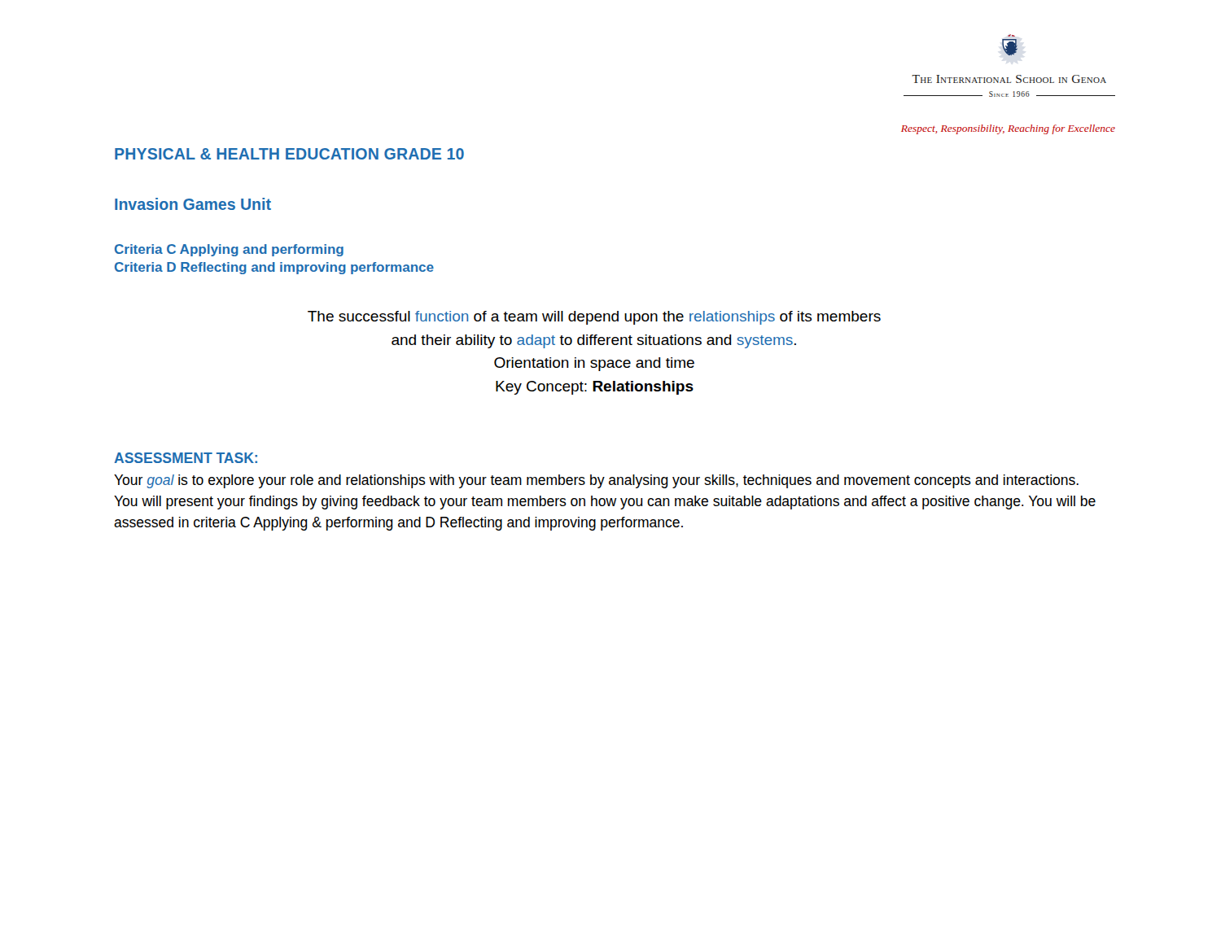The International School in Genoa
Since 1966
Respect, Responsibility, Reaching for Excellence
PHYSICAL & HEALTH EDUCATION GRADE 10
Invasion Games Unit
Criteria C Applying and performing
Criteria D Reflecting and improving performance
The successful function of a team will depend upon the relationships of its members and their ability to adapt to different situations and systems. Orientation in space and time Key Concept: Relationships
ASSESSMENT TASK:
Your goal is to explore your role and relationships with your team members by analysing your skills, techniques and movement concepts and interactions. You will present your findings by giving feedback to your team members on how you can make suitable adaptations and affect a positive change. You will be assessed in criteria C Applying & performing and D Reflecting and improving performance.